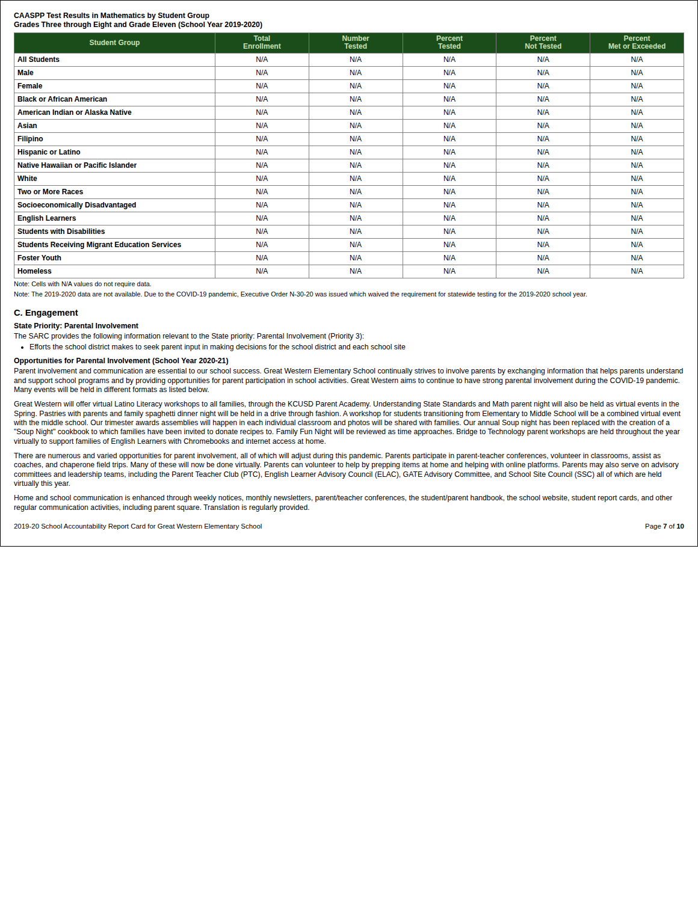CAASPP Test Results in Mathematics by Student Group
Grades Three through Eight and Grade Eleven (School Year 2019-2020)
| Student Group | Total Enrollment | Number Tested | Percent Tested | Percent Not Tested | Percent Met or Exceeded |
| --- | --- | --- | --- | --- | --- |
| All Students | N/A | N/A | N/A | N/A | N/A |
| Male | N/A | N/A | N/A | N/A | N/A |
| Female | N/A | N/A | N/A | N/A | N/A |
| Black or African American | N/A | N/A | N/A | N/A | N/A |
| American Indian or Alaska Native | N/A | N/A | N/A | N/A | N/A |
| Asian | N/A | N/A | N/A | N/A | N/A |
| Filipino | N/A | N/A | N/A | N/A | N/A |
| Hispanic or Latino | N/A | N/A | N/A | N/A | N/A |
| Native Hawaiian or Pacific Islander | N/A | N/A | N/A | N/A | N/A |
| White | N/A | N/A | N/A | N/A | N/A |
| Two or More Races | N/A | N/A | N/A | N/A | N/A |
| Socioeconomically Disadvantaged | N/A | N/A | N/A | N/A | N/A |
| English Learners | N/A | N/A | N/A | N/A | N/A |
| Students with Disabilities | N/A | N/A | N/A | N/A | N/A |
| Students Receiving Migrant Education Services | N/A | N/A | N/A | N/A | N/A |
| Foster Youth | N/A | N/A | N/A | N/A | N/A |
| Homeless | N/A | N/A | N/A | N/A | N/A |
Note: Cells with N/A values do not require data.
Note: The 2019-2020 data are not available. Due to the COVID-19 pandemic, Executive Order N-30-20 was issued which waived the requirement for statewide testing for the 2019-2020 school year.
C. Engagement
State Priority: Parental Involvement
The SARC provides the following information relevant to the State priority: Parental Involvement (Priority 3):
Efforts the school district makes to seek parent input in making decisions for the school district and each school site
Opportunities for Parental Involvement (School Year 2020-21)
Parent involvement and communication are essential to our school success. Great Western Elementary School continually strives to involve parents by exchanging information that helps parents understand and support school programs and by providing opportunities for parent participation in school activities. Great Western aims to continue to have strong parental involvement during the COVID-19 pandemic. Many events will be held in different formats as listed below.
Great Western will offer virtual Latino Literacy workshops to all families, through the KCUSD Parent Academy. Understanding State Standards and Math parent night will also be held as virtual events in the Spring. Pastries with parents and family spaghetti dinner night will be held in a drive through fashion. A workshop for students transitioning from Elementary to Middle School will be a combined virtual event with the middle school. Our trimester awards assemblies will happen in each individual classroom and photos will be shared with families. Our annual Soup night has been replaced with the creation of a "Soup Night" cookbook to which families have been invited to donate recipes to. Family Fun Night will be reviewed as time approaches. Bridge to Technology parent workshops are held throughout the year virtually to support families of English Learners with Chromebooks and internet access at home.
There are numerous and varied opportunities for parent involvement, all of which will adjust during this pandemic. Parents participate in parent-teacher conferences, volunteer in classrooms, assist as coaches, and chaperone field trips. Many of these will now be done virtually. Parents can volunteer to help by prepping items at home and helping with online platforms. Parents may also serve on advisory committees and leadership teams, including the Parent Teacher Club (PTC), English Learner Advisory Council (ELAC), GATE Advisory Committee, and School Site Council (SSC) all of which are held virtually this year.
Home and school communication is enhanced through weekly notices, monthly newsletters, parent/teacher conferences, the student/parent handbook, the school website, student report cards, and other regular communication activities, including parent square. Translation is regularly provided.
2019-20 School Accountability Report Card for Great Western Elementary School Page 7 of 10